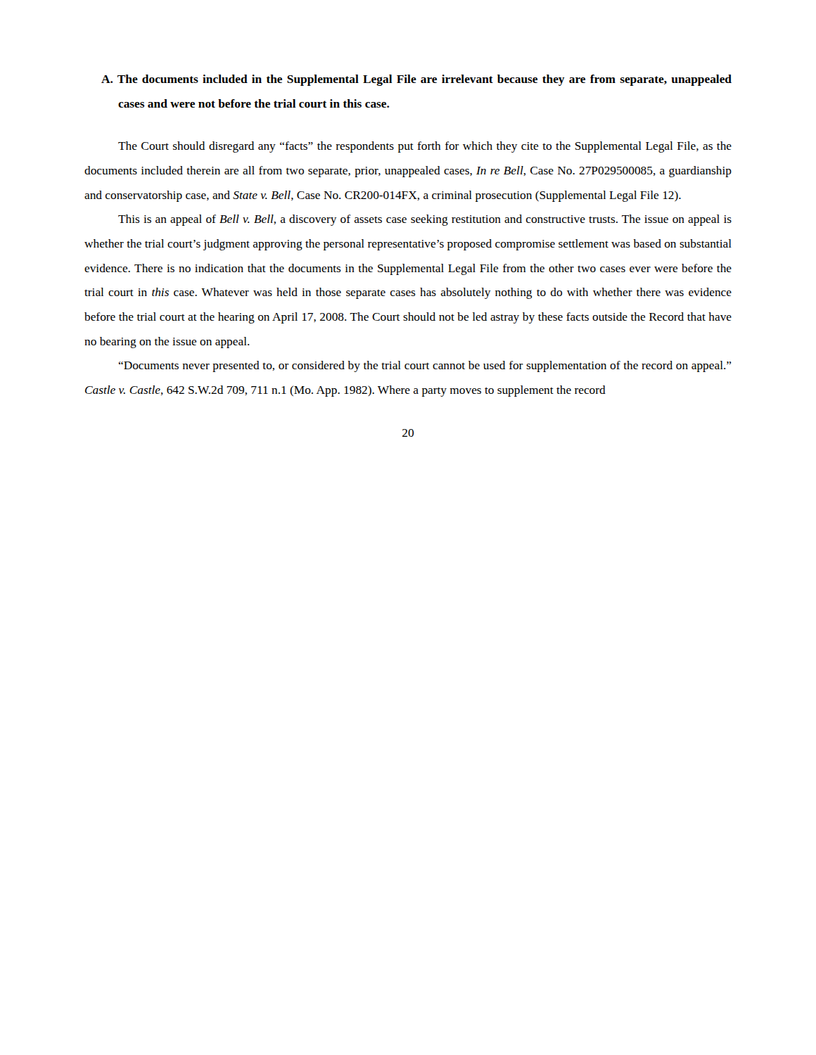A. The documents included in the Supplemental Legal File are irrelevant because they are from separate, unappealed cases and were not before the trial court in this case.
The Court should disregard any “facts” the respondents put forth for which they cite to the Supplemental Legal File, as the documents included therein are all from two separate, prior, unappealed cases, In re Bell, Case No. 27P029500085, a guardianship and conservatorship case, and State v. Bell, Case No. CR200-014FX, a criminal prosecution (Supplemental Legal File 12).
This is an appeal of Bell v. Bell, a discovery of assets case seeking restitution and constructive trusts. The issue on appeal is whether the trial court’s judgment approving the personal representative’s proposed compromise settlement was based on substantial evidence. There is no indication that the documents in the Supplemental Legal File from the other two cases ever were before the trial court in this case. Whatever was held in those separate cases has absolutely nothing to do with whether there was evidence before the trial court at the hearing on April 17, 2008. The Court should not be led astray by these facts outside the Record that have no bearing on the issue on appeal.
“Documents never presented to, or considered by the trial court cannot be used for supplementation of the record on appeal.” Castle v. Castle, 642 S.W.2d 709, 711 n.1 (Mo. App. 1982). Where a party moves to supplement the record
20